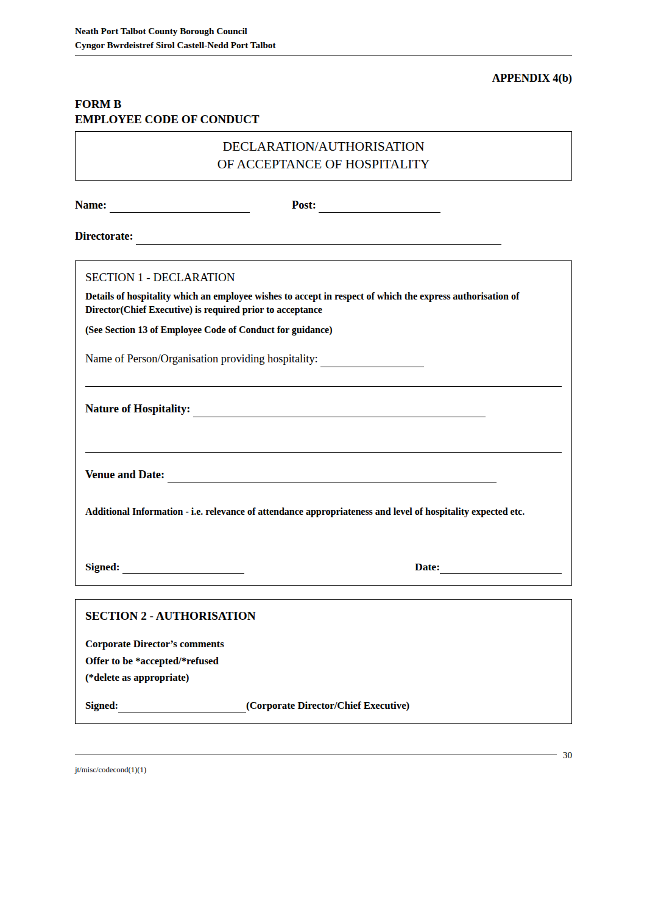Neath Port Talbot County Borough Council
Cyngor Bwrdeistref Sirol Castell-Nedd Port Talbot
APPENDIX 4(b)
FORM B
EMPLOYEE CODE OF CONDUCT
DECLARATION/AUTHORISATION
OF ACCEPTANCE OF HOSPITALITY
Name: Post:
Directorate:
SECTION 1 - DECLARATION
Details of hospitality which an employee wishes to accept in respect of which the express authorisation of Director(Chief Executive) is required prior to acceptance
(See Section 13 of Employee Code of Conduct for guidance)
Name of Person/Organisation providing hospitality:
Nature of Hospitality:
Venue and Date:
Additional Information - i.e. relevance of attendance appropriateness and level of hospitality expected etc.
Signed:
Date:
SECTION 2 - AUTHORISATION
Corporate Director’s comments
Offer to be *accepted/*refused
(*delete as appropriate)
Signed: (Corporate Director/Chief Executive)
30
jt/misc/codecond(1)(1)